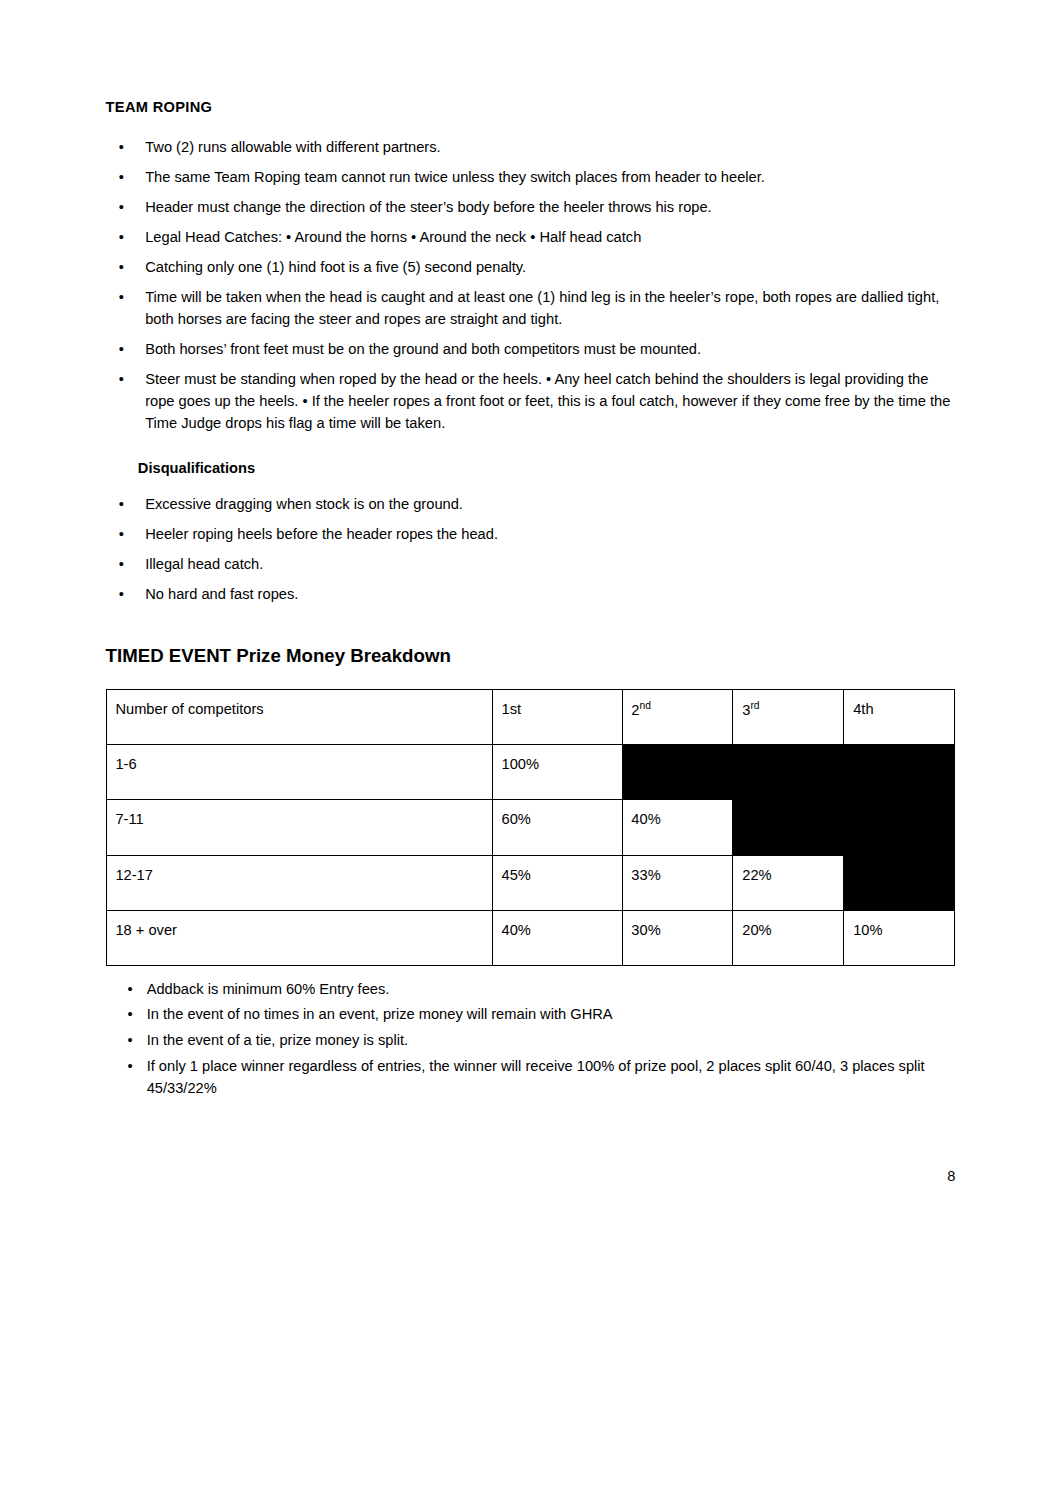TEAM ROPING
Two (2) runs allowable with different partners.
The same Team Roping team cannot run twice unless they switch places from header to heeler.
Header must change the direction of the steer’s body before the heeler throws his rope.
Legal Head Catches: • Around the horns • Around the neck • Half head catch
Catching only one (1) hind foot is a five (5) second penalty.
Time will be taken when the head is caught and at least one (1) hind leg is in the heeler’s rope, both ropes are dallied tight, both horses are facing the steer and ropes are straight and tight.
Both horses’ front feet must be on the ground and both competitors must be mounted.
Steer must be standing when roped by the head or the heels. • Any heel catch behind the shoulders is legal providing the rope goes up the heels. • If the heeler ropes a front foot or feet, this is a foul catch, however if they come free by the time the Time Judge drops his flag a time will be taken.
Disqualifications
Excessive dragging when stock is on the ground.
Heeler roping heels before the header ropes the head.
Illegal head catch.
No hard and fast ropes.
TIMED EVENT Prize Money Breakdown
| Number of competitors | 1st | 2 nd | 3 rd | 4th |
| 1-6 | 100% | | | |
| 7-11 | 60% | 40% | | |
| 12-17 | 45% | 33% | 22% | |
| 18 + over | 40% | 30% | 20% | 10% |
Addback is minimum 60% Entry fees.
In the event of no times in an event, prize money will remain with GHRA
In the event of a tie, prize money is split.
If only 1 place winner regardless of entries, the winner will receive 100% of prize pool, 2 places split 60/40, 3 places split 45/33/22%
8